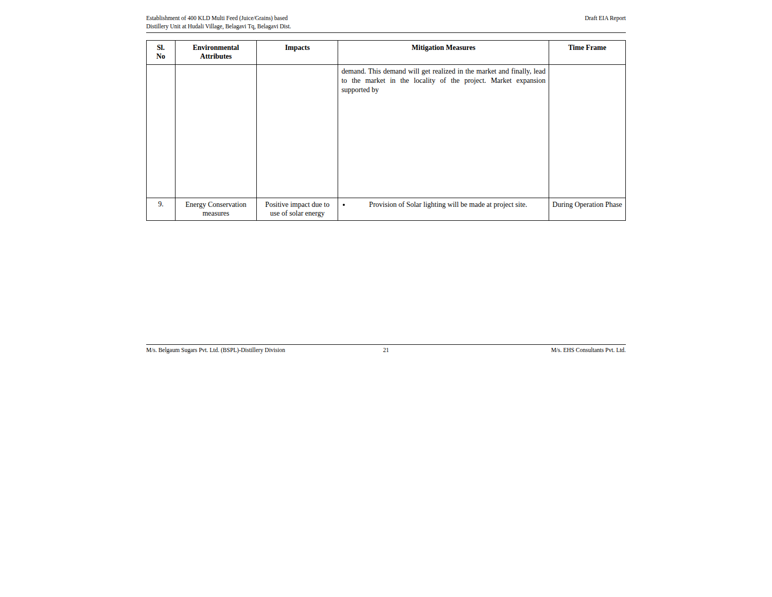Establishment of 400 KLD Multi Feed (Juice/Grains) based
Distillery Unit at Hudali Village, Belagavi Tq, Belagavi Dist.
Draft EIA Report
| Sl. No | Environmental Attributes | Impacts | Mitigation Measures | Time Frame |
| --- | --- | --- | --- | --- |
| | | | demand. This demand will get realized in the market and finally, lead to the market in the locality of the project. Market expansion supported by | |
| 9. | Energy Conservation measures | Positive impact due to use of solar energy | Provision of Solar lighting will be made at project site. | During Operation Phase |
M/s. Belgaum Sugars Pvt. Ltd. (BSPL)-Distillery Division
21
M/s. EHS Consultants Pvt. Ltd.